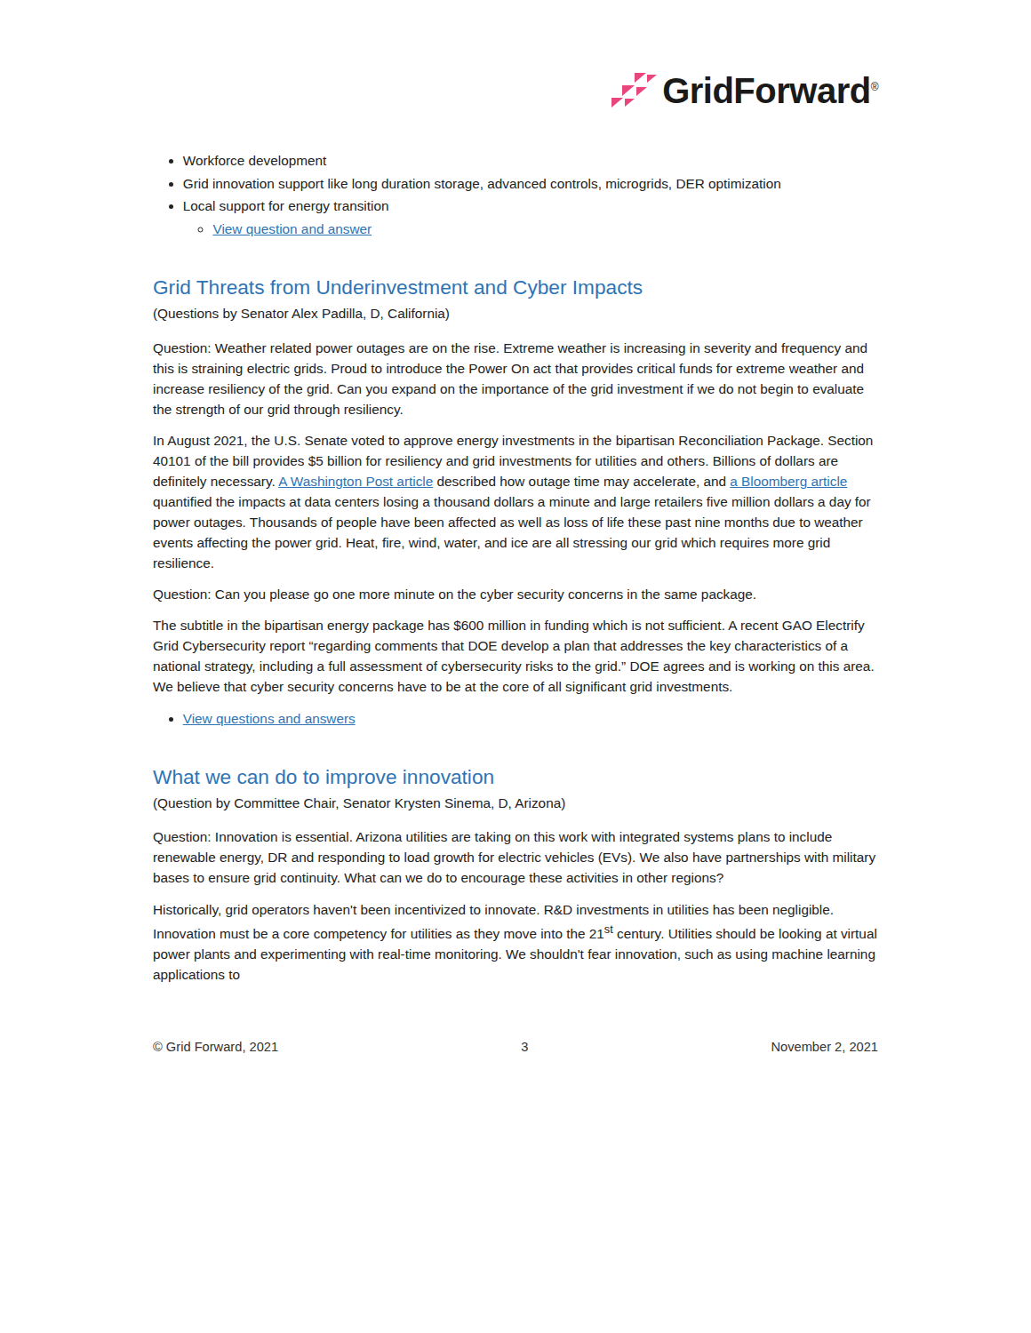Grid Forward®
Workforce development
Grid innovation support like long duration storage, advanced controls, microgrids, DER optimization
Local support for energy transition
View question and answer
Grid Threats from Underinvestment and Cyber Impacts
(Questions by Senator Alex Padilla, D, California)
Question: Weather related power outages are on the rise. Extreme weather is increasing in severity and frequency and this is straining electric grids. Proud to introduce the Power On act that provides critical funds for extreme weather and increase resiliency of the grid. Can you expand on the importance of the grid investment if we do not begin to evaluate the strength of our grid through resiliency.
In August 2021, the U.S. Senate voted to approve energy investments in the bipartisan Reconciliation Package. Section 40101 of the bill provides $5 billion for resiliency and grid investments for utilities and others. Billions of dollars are definitely necessary. A Washington Post article described how outage time may accelerate, and a Bloomberg article quantified the impacts at data centers losing a thousand dollars a minute and large retailers five million dollars a day for power outages. Thousands of people have been affected as well as loss of life these past nine months due to weather events affecting the power grid. Heat, fire, wind, water, and ice are all stressing our grid which requires more grid resilience.
Question: Can you please go one more minute on the cyber security concerns in the same package.
The subtitle in the bipartisan energy package has $600 million in funding which is not sufficient. A recent GAO Electrify Grid Cybersecurity report “regarding comments that DOE develop a plan that addresses the key characteristics of a national strategy, including a full assessment of cybersecurity risks to the grid.” DOE agrees and is working on this area. We believe that cyber security concerns have to be at the core of all significant grid investments.
View questions and answers
What we can do to improve innovation
(Question by Committee Chair, Senator Krysten Sinema, D, Arizona)
Question: Innovation is essential. Arizona utilities are taking on this work with integrated systems plans to include renewable energy, DR and responding to load growth for electric vehicles (EVs). We also have partnerships with military bases to ensure grid continuity. What can we do to encourage these activities in other regions?
Historically, grid operators haven't been incentivized to innovate. R&D investments in utilities has been negligible. Innovation must be a core competency for utilities as they move into the 21st century. Utilities should be looking at virtual power plants and experimenting with real-time monitoring. We shouldn't fear innovation, such as using machine learning applications to
© Grid Forward, 2021
3
November 2, 2021